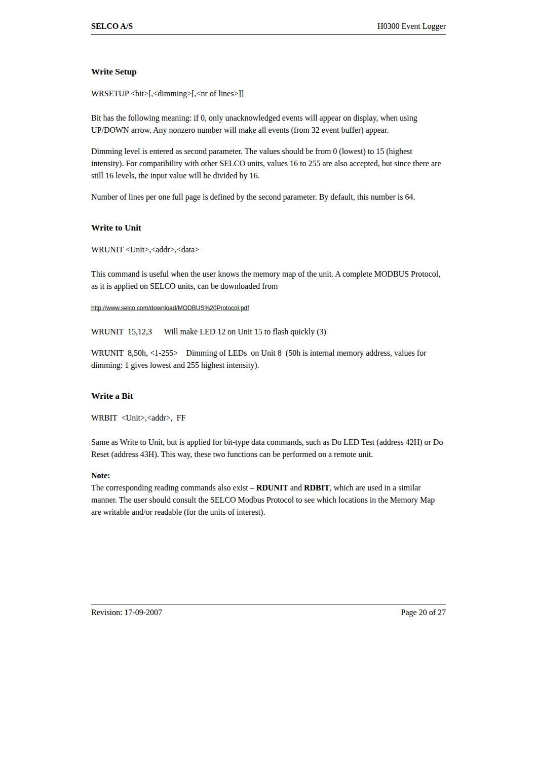SELCO A/S H0300 Event Logger
Write Setup
WRSETUP <bit>[,<dimming>[,<nr of lines>]]
Bit has the following meaning: if 0, only unacknowledged events will appear on display, when using UP/DOWN arrow. Any nonzero number will make all events (from 32 event buffer) appear.
Dimming level is entered as second parameter. The values should be from 0 (lowest) to 15 (highest intensity). For compatibility with other SELCO units, values 16 to 255 are also accepted, but since there are still 16 levels, the input value will be divided by 16.
Number of lines per one full page is defined by the second parameter. By default, this number is 64.
Write to Unit
WRUNIT <Unit>,<addr>,<data>
This command is useful when the user knows the memory map of the unit. A complete MODBUS Protocol, as it is applied on SELCO units, can be downloaded from
http://www.selco.com/download/MODBUS%20Protocol.pdf
WRUNIT 15,12,3 Will make LED 12 on Unit 15 to flash quickly (3)
WRUNIT 8,50h, <1-255> Dimming of LEDs on Unit 8 (50h is internal memory address, values for dimming: 1 gives lowest and 255 highest intensity).
Write a Bit
WRBIT <Unit>,<addr>, FF
Same as Write to Unit, but is applied for bit-type data commands, such as Do LED Test (address 42H) or Do Reset (address 43H). This way, these two functions can be performed on a remote unit.
Note:
The corresponding reading commands also exist – RDUNIT and RDBIT, which are used in a similar manner. The user should consult the SELCO Modbus Protocol to see which locations in the Memory Map are writable and/or readable (for the units of interest).
Revision: 17-09-2007 Page 20 of 27